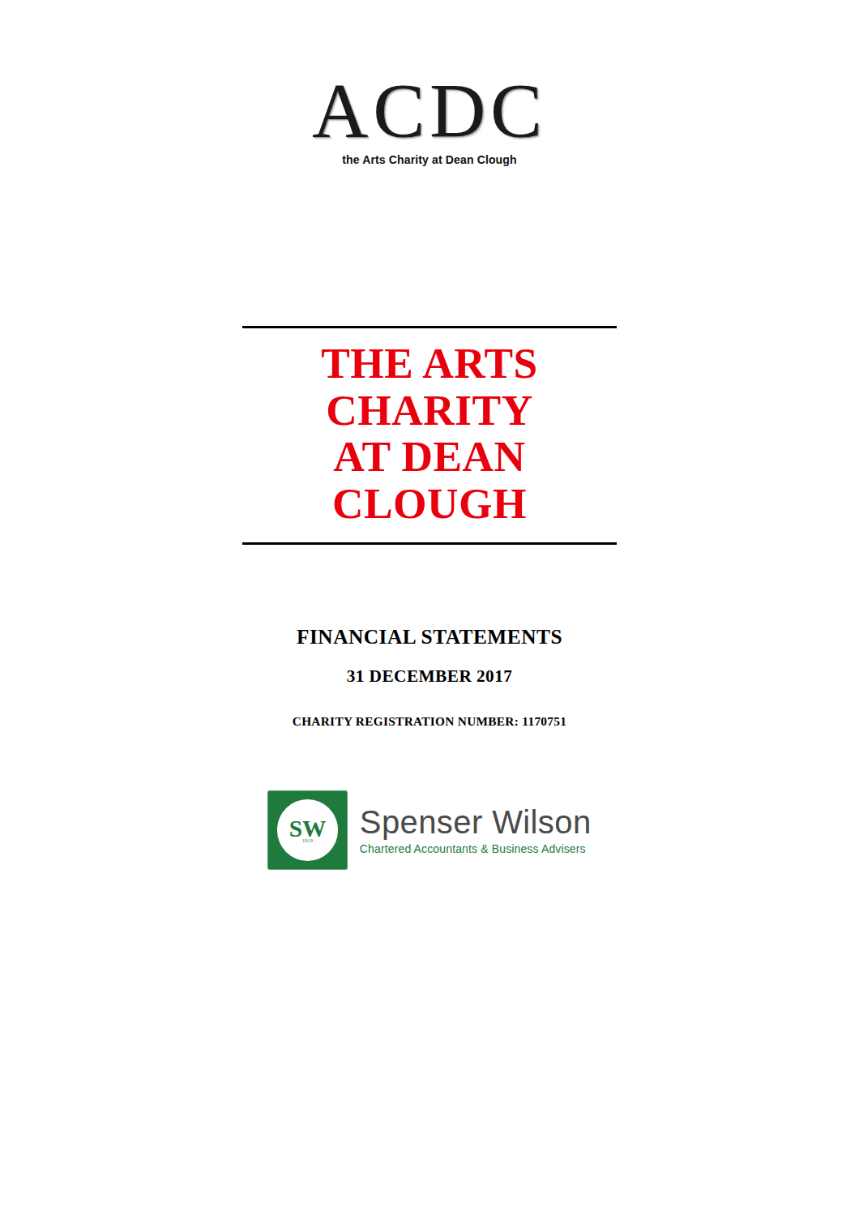ACDC
the Arts Charity at Dean Clough
THE ARTS CHARITY
AT DEAN CLOUGH
FINANCIAL STATEMENTS
31 DECEMBER 2017
CHARITY REGISTRATION NUMBER: 1170751
SW 1919
Spenser Wilson
Chartered Accountants & Business Advisers